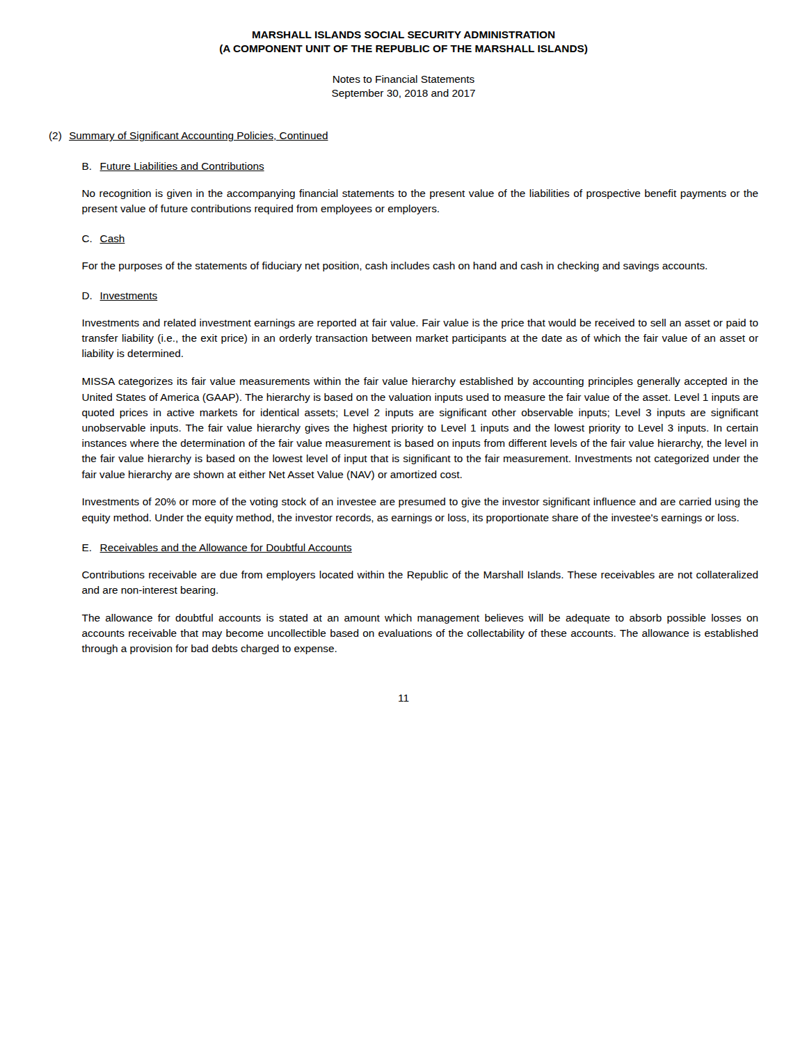MARSHALL ISLANDS SOCIAL SECURITY ADMINISTRATION
(A COMPONENT UNIT OF THE REPUBLIC OF THE MARSHALL ISLANDS)
Notes to Financial Statements
September 30, 2018 and 2017
(2) Summary of Significant Accounting Policies, Continued
B. Future Liabilities and Contributions
No recognition is given in the accompanying financial statements to the present value of the liabilities of prospective benefit payments or the present value of future contributions required from employees or employers.
C. Cash
For the purposes of the statements of fiduciary net position, cash includes cash on hand and cash in checking and savings accounts.
D. Investments
Investments and related investment earnings are reported at fair value. Fair value is the price that would be received to sell an asset or paid to transfer liability (i.e., the exit price) in an orderly transaction between market participants at the date as of which the fair value of an asset or liability is determined.
MISSA categorizes its fair value measurements within the fair value hierarchy established by accounting principles generally accepted in the United States of America (GAAP). The hierarchy is based on the valuation inputs used to measure the fair value of the asset. Level 1 inputs are quoted prices in active markets for identical assets; Level 2 inputs are significant other observable inputs; Level 3 inputs are significant unobservable inputs. The fair value hierarchy gives the highest priority to Level 1 inputs and the lowest priority to Level 3 inputs. In certain instances where the determination of the fair value measurement is based on inputs from different levels of the fair value hierarchy, the level in the fair value hierarchy is based on the lowest level of input that is significant to the fair measurement. Investments not categorized under the fair value hierarchy are shown at either Net Asset Value (NAV) or amortized cost.
Investments of 20% or more of the voting stock of an investee are presumed to give the investor significant influence and are carried using the equity method. Under the equity method, the investor records, as earnings or loss, its proportionate share of the investee's earnings or loss.
E. Receivables and the Allowance for Doubtful Accounts
Contributions receivable are due from employers located within the Republic of the Marshall Islands. These receivables are not collateralized and are non-interest bearing.
The allowance for doubtful accounts is stated at an amount which management believes will be adequate to absorb possible losses on accounts receivable that may become uncollectible based on evaluations of the collectability of these accounts. The allowance is established through a provision for bad debts charged to expense.
11